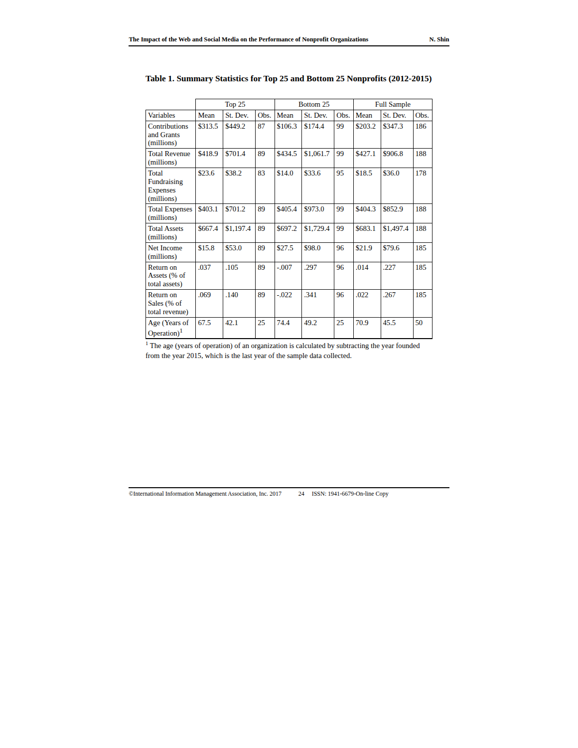The Impact of the Web and Social Media on the Performance of Nonprofit Organizations
N. Shin
Table 1. Summary Statistics for Top 25 and Bottom 25 Nonprofits (2012-2015)
| | Top 25 | Bottom 25 | Full Sample |
| --- | --- | --- | --- |
| Variables | Mean | St. Dev. | Obs. | Mean | St. Dev. | Obs. | Mean | St. Dev. | Obs. |
| Contributions and Grants (millions) | $313.5 | $449.2 | 87 | $106.3 | $174.4 | 99 | $203.2 | $347.3 | 186 |
| Total Revenue (millions) | $418.9 | $701.4 | 89 | $434.5 | $1,061.7 | 99 | $427.1 | $906.8 | 188 |
| Total Fundraising Expenses (millions) | $23.6 | $38.2 | 83 | $14.0 | $33.6 | 95 | $18.5 | $36.0 | 178 |
| Total Expenses (millions) | $403.1 | $701.2 | 89 | $405.4 | $973.0 | 99 | $404.3 | $852.9 | 188 |
| Total Assets (millions) | $667.4 | $1,197.4 | 89 | $697.2 | $1,729.4 | 99 | $683.1 | $1,497.4 | 188 |
| Net Income (millions) | $15.8 | $53.0 | 89 | $27.5 | $98.0 | 96 | $21.9 | $79.6 | 185 |
| Return on Assets (% of total assets) | .037 | .105 | 89 | -.007 | .297 | 96 | .014 | .227 | 185 |
| Return on Sales (% of total revenue) | .069 | .140 | 89 | -.022 | .341 | 96 | .022 | .267 | 185 |
| Age (Years of Operation) 1 | 67.5 | 42.1 | 25 | 74.4 | 49.2 | 25 | 70.9 | 45.5 | 50 |
1 The age (years of operation) of an organization is calculated by subtracting the year founded from the year 2015, which is the last year of the sample data collected.
©International Information Management Association, Inc. 201724 ISSN: 1941-6679-On-line Copy